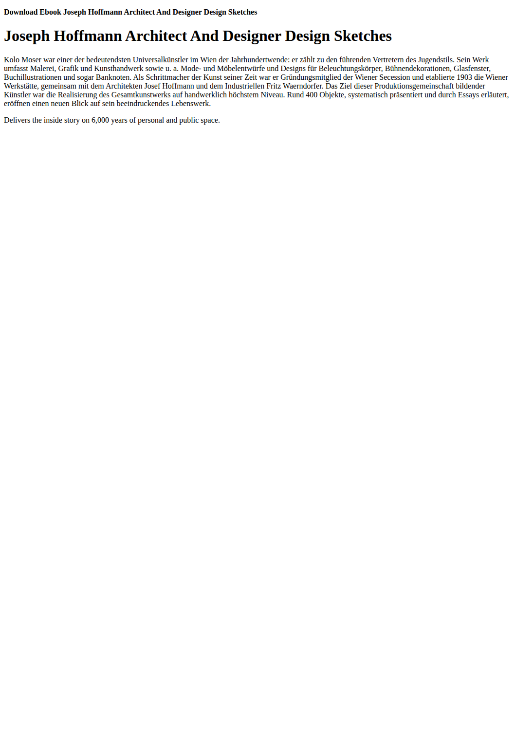Download Ebook Joseph Hoffmann Architect And Designer Design Sketches
Joseph Hoffmann Architect And Designer Design Sketches
Kolo Moser war einer der bedeutendsten Universalkünstler im Wien der Jahrhundertwende: er zählt zu den führenden Vertretern des Jugendstils. Sein Werk umfasst Malerei, Grafik und Kunsthandwerk sowie u. a. Mode- und Möbelentwürfe und Designs für Beleuchtungskörper, Bühnendekorationen, Glasfenster, Buchillustrationen und sogar Banknoten. Als Schrittmacher der Kunst seiner Zeit war er Gründungsmitglied der Wiener Secession und etablierte 1903 die Wiener Werkstätte, gemeinsam mit dem Architekten Josef Hoffmann und dem Industriellen Fritz Waerndorfer. Das Ziel dieser Produktionsgemeinschaft bildender Künstler war die Realisierung des Gesamtkunstwerks auf handwerklich höchstem Niveau. Rund 400 Objekte, systematisch präsentiert und durch Essays erläutert, eröffnen einen neuen Blick auf sein beeindruckendes Lebenswerk.
Delivers the inside story on 6,000 years of personal and public space.